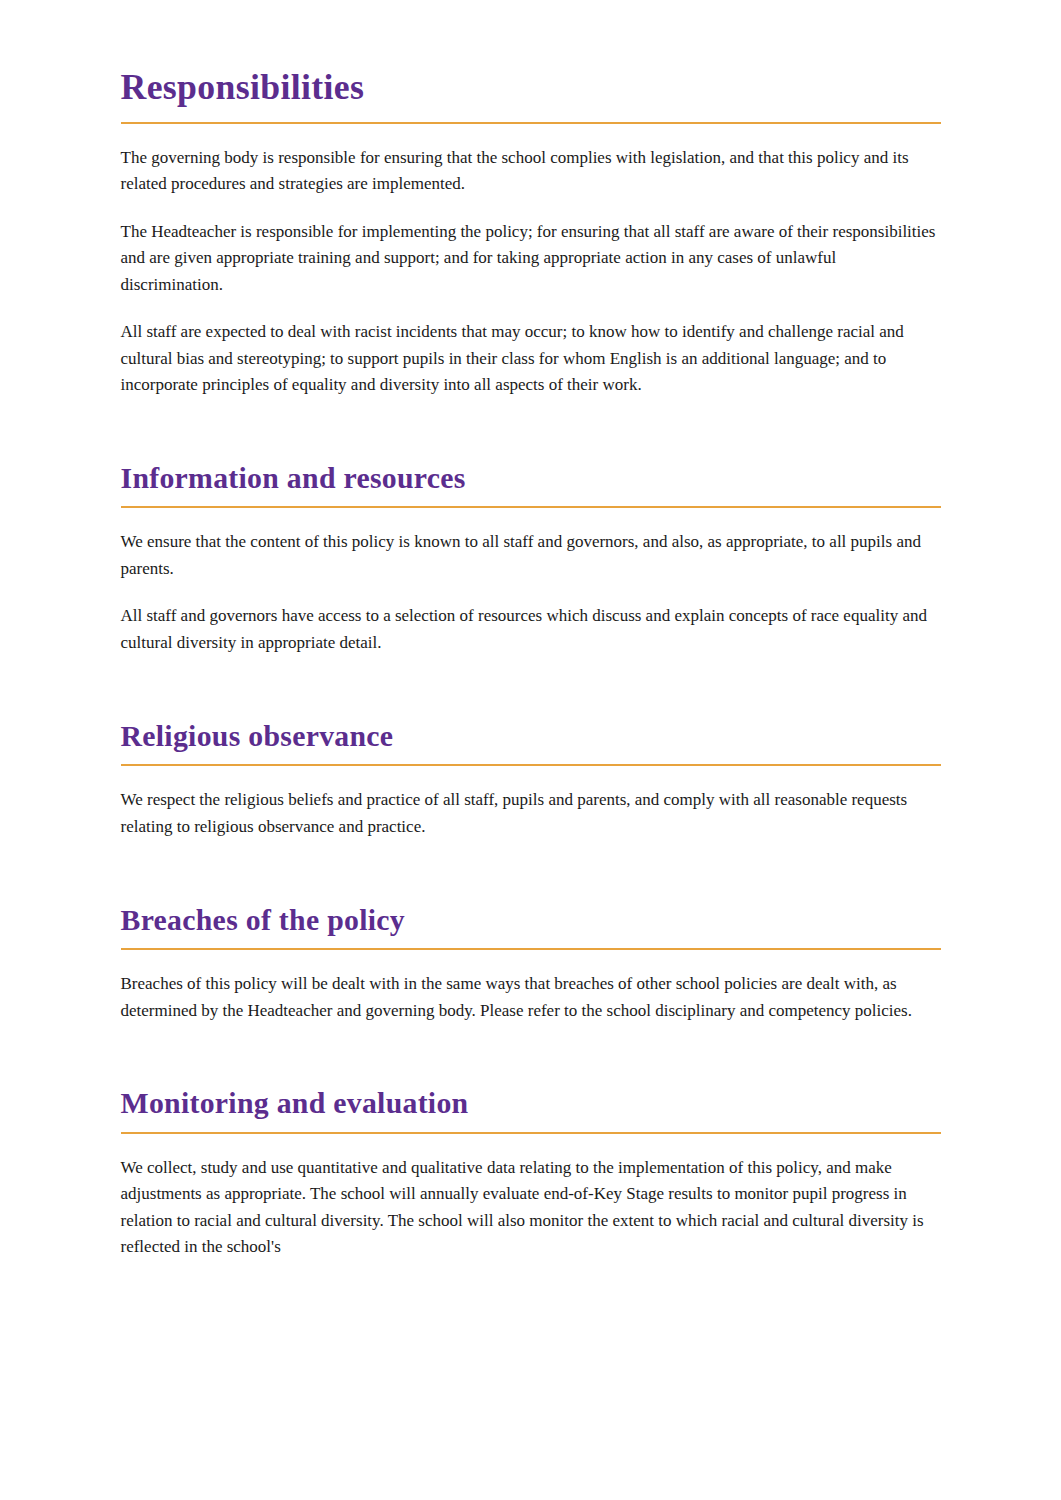Responsibilities
The governing body is responsible for ensuring that the school complies with legislation, and that this policy and its related procedures and strategies are implemented.
The Headteacher is responsible for implementing the policy; for ensuring that all staff are aware of their responsibilities and are given appropriate training and support; and for taking appropriate action in any cases of unlawful discrimination.
All staff are expected to deal with racist incidents that may occur; to know how to identify and challenge racial and cultural bias and stereotyping; to support pupils in their class for whom English is an additional language; and to incorporate principles of equality and diversity into all aspects of their work.
Information and resources
We ensure that the content of this policy is known to all staff and governors, and also, as appropriate, to all pupils and parents.
All staff and governors have access to a selection of resources which discuss and explain concepts of race equality and cultural diversity in appropriate detail.
Religious observance
We respect the religious beliefs and practice of all staff, pupils and parents, and comply with all reasonable requests relating to religious observance and practice.
Breaches of the policy
Breaches of this policy will be dealt with in the same ways that breaches of other school policies are dealt with, as determined by the Headteacher and governing body. Please refer to the school disciplinary and competency policies.
Monitoring and evaluation
We collect, study and use quantitative and qualitative data relating to the implementation of this policy, and make adjustments as appropriate. The school will annually evaluate end-of-Key Stage results to monitor pupil progress in relation to racial and cultural diversity. The school will also monitor the extent to which racial and cultural diversity is reflected in the school's